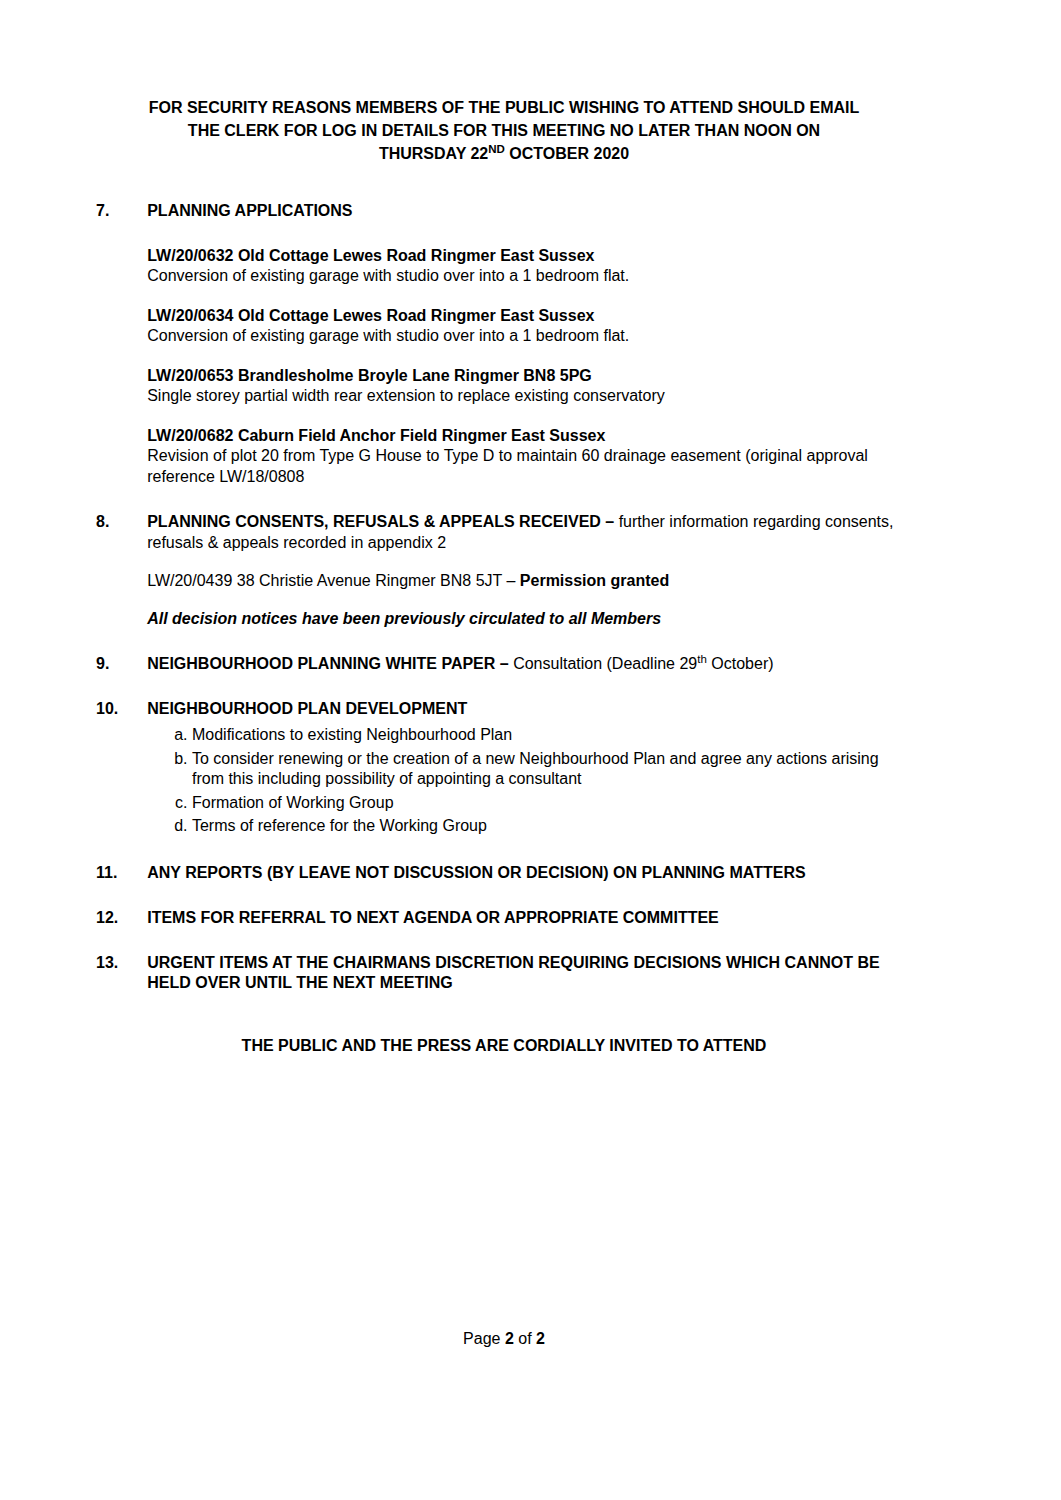FOR SECURITY REASONS MEMBERS OF THE PUBLIC WISHING TO ATTEND SHOULD EMAIL
THE CLERK FOR LOG IN DETAILS FOR THIS MEETING NO LATER THAN NOON ON
THURSDAY 22ND OCTOBER 2020
7.
PLANNING APPLICATIONS
LW/20/0632 Old Cottage Lewes Road Ringmer East Sussex
Conversion of existing garage with studio over into a 1 bedroom flat.
LW/20/0634 Old Cottage Lewes Road Ringmer East Sussex
Conversion of existing garage with studio over into a 1 bedroom flat.
LW/20/0653 Brandlesholme Broyle Lane Ringmer BN8 5PG
Single storey partial width rear extension to replace existing conservatory
LW/20/0682 Caburn Field Anchor Field Ringmer East Sussex
Revision of plot 20 from Type G House to Type D to maintain 60 drainage easement (original approval reference LW/18/0808
8.
PLANNING CONSENTS, REFUSALS & APPEALS RECEIVED – further information regarding consents, refusals & appeals recorded in appendix 2
LW/20/0439 38 Christie Avenue Ringmer BN8 5JT – Permission granted
All decision notices have been previously circulated to all Members
9.
NEIGHBOURHOOD PLANNING WHITE PAPER – Consultation (Deadline 29th October)
10.
NEIGHBOURHOOD PLAN DEVELOPMENT
Modifications to existing Neighbourhood Plan
To consider renewing or the creation of a new Neighbourhood Plan and agree any actions arising from this including possibility of appointing a consultant
Formation of Working Group
Terms of reference for the Working Group
11.
ANY REPORTS (BY LEAVE NOT DISCUSSION OR DECISION) ON PLANNING MATTERS
12.
ITEMS FOR REFERRAL TO NEXT AGENDA OR APPROPRIATE COMMITTEE
13.
URGENT ITEMS AT THE CHAIRMANS DISCRETION REQUIRING DECISIONS WHICH CANNOT BE HELD OVER UNTIL THE NEXT MEETING
THE PUBLIC AND THE PRESS ARE CORDIALLY INVITED TO ATTEND
Page 2 of 2